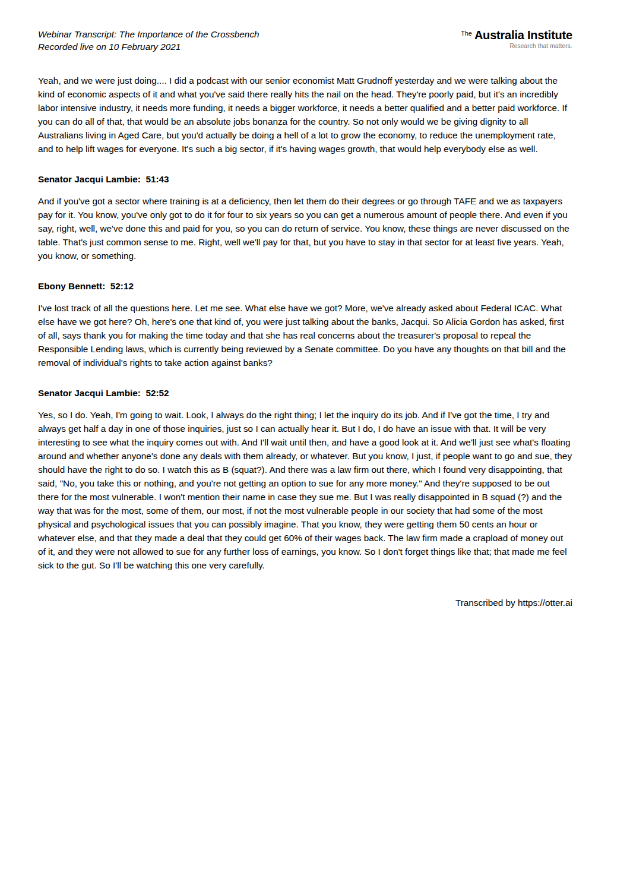Webinar Transcript: The Importance of the Crossbench
Recorded live on 10 February 2021
The Australia Institute
Research that matters.
Yeah, and we were just doing.... I did a podcast with our senior economist Matt Grudnoff yesterday and we were talking about the kind of economic aspects of it and what you've said there really hits the nail on the head. They're poorly paid, but it's an incredibly labor intensive industry, it needs more funding, it needs a bigger workforce, it needs a better qualified and a better paid workforce. If you can do all of that, that would be an absolute jobs bonanza for the country. So not only would we be giving dignity to all Australians living in Aged Care, but you'd actually be doing a hell of a lot to grow the economy, to reduce the unemployment rate, and to help lift wages for everyone. It's such a big sector, if it's having wages growth, that would help everybody else as well.
Senator Jacqui Lambie: 51:43
And if you've got a sector where training is at a deficiency, then let them do their degrees or go through TAFE and we as taxpayers pay for it. You know, you've only got to do it for four to six years so you can get a numerous amount of people there. And even if you say, right, well, we've done this and paid for you, so you can do return of service. You know, these things are never discussed on the table. That's just common sense to me. Right, well we'll pay for that, but you have to stay in that sector for at least five years. Yeah, you know, or something.
Ebony Bennett: 52:12
I've lost track of all the questions here. Let me see. What else have we got? More, we've already asked about Federal ICAC. What else have we got here? Oh, here's one that kind of, you were just talking about the banks, Jacqui. So Alicia Gordon has asked, first of all, says thank you for making the time today and that she has real concerns about the treasurer's proposal to repeal the Responsible Lending laws, which is currently being reviewed by a Senate committee. Do you have any thoughts on that bill and the removal of individual's rights to take action against banks?
Senator Jacqui Lambie: 52:52
Yes, so I do. Yeah, I'm going to wait. Look, I always do the right thing; I let the inquiry do its job. And if I've got the time, I try and always get half a day in one of those inquiries, just so I can actually hear it. But I do, I do have an issue with that. It will be very interesting to see what the inquiry comes out with. And I'll wait until then, and have a good look at it. And we'll just see what's floating around and whether anyone's done any deals with them already, or whatever. But you know, I just, if people want to go and sue, they should have the right to do so. I watch this as B (squat?). And there was a law firm out there, which I found very disappointing, that said, "No, you take this or nothing, and you're not getting an option to sue for any more money." And they're supposed to be out there for the most vulnerable. I won't mention their name in case they sue me. But I was really disappointed in B squad (?) and the way that was for the most, some of them, our most, if not the most vulnerable people in our society that had some of the most physical and psychological issues that you can possibly imagine. That you know, they were getting them 50 cents an hour or whatever else, and that they made a deal that they could get 60% of their wages back. The law firm made a crapload of money out of it, and they were not allowed to sue for any further loss of earnings, you know. So I don't forget things like that; that made me feel sick to the gut. So I'll be watching this one very carefully.
Transcribed by https://otter.ai